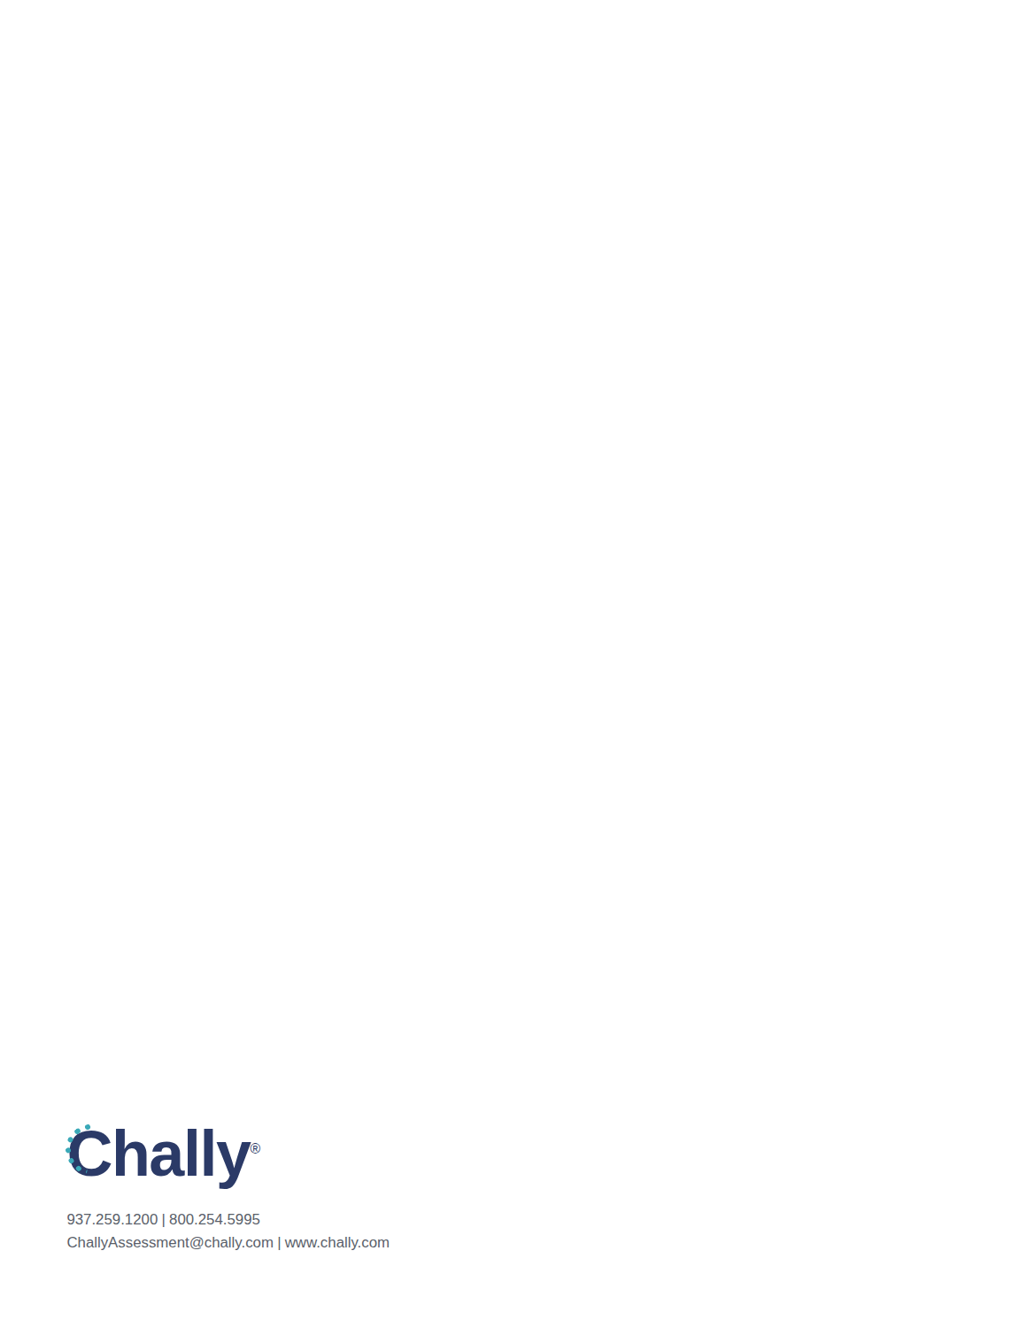Chally®
937.259.1200|800.254.5995
ChallyAssessment@chally.com|www.chally.com